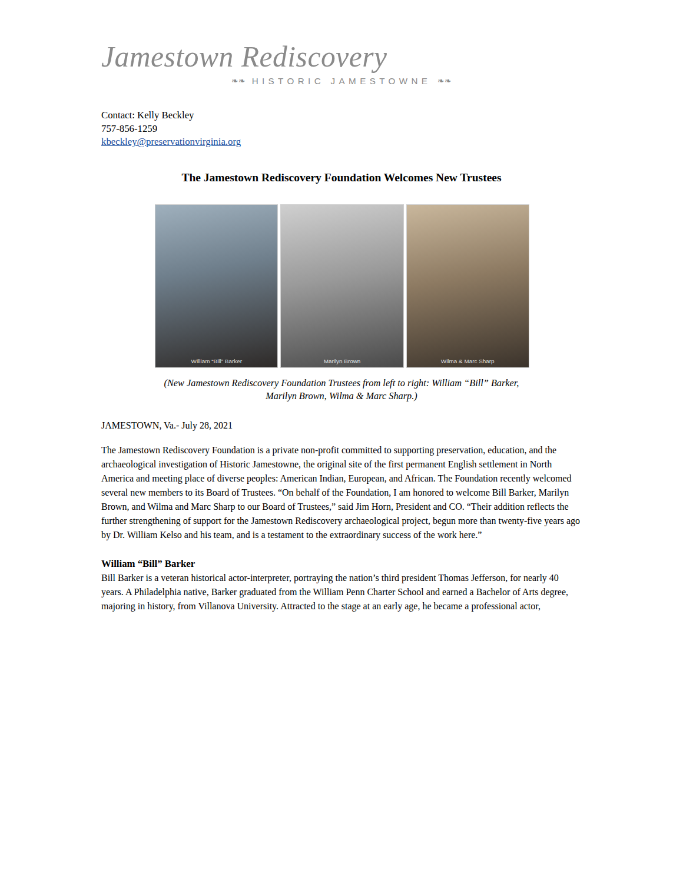Jamestown Rediscovery
❧❧ Historic Jamestowne ❧❧
Contact: Kelly Beckley
757-856-1259
kbeckley@preservationvirginia.org
The Jamestown Rediscovery Foundation Welcomes New Trustees
William “Bill” Barker
Marilyn Brown
Wilma & Marc Sharp
(New Jamestown Rediscovery Foundation Trustees from left to right: William “Bill” Barker, Marilyn Brown, Wilma & Marc Sharp.)
JAMESTOWN, Va.- July 28, 2021
The Jamestown Rediscovery Foundation is a private non-profit committed to supporting preservation, education, and the archaeological investigation of Historic Jamestowne, the original site of the first permanent English settlement in North America and meeting place of diverse peoples: American Indian, European, and African. The Foundation recently welcomed several new members to its Board of Trustees. “On behalf of the Foundation, I am honored to welcome Bill Barker, Marilyn Brown, and Wilma and Marc Sharp to our Board of Trustees,” said Jim Horn, President and CO. “Their addition reflects the further strengthening of support for the Jamestown Rediscovery archaeological project, begun more than twenty-five years ago by Dr. William Kelso and his team, and is a testament to the extraordinary success of the work here.”
William “Bill” Barker
Bill Barker is a veteran historical actor-interpreter, portraying the nation’s third president Thomas Jefferson, for nearly 40 years. A Philadelphia native, Barker graduated from the William Penn Charter School and earned a Bachelor of Arts degree, majoring in history, from Villanova University. Attracted to the stage at an early age, he became a professional actor,